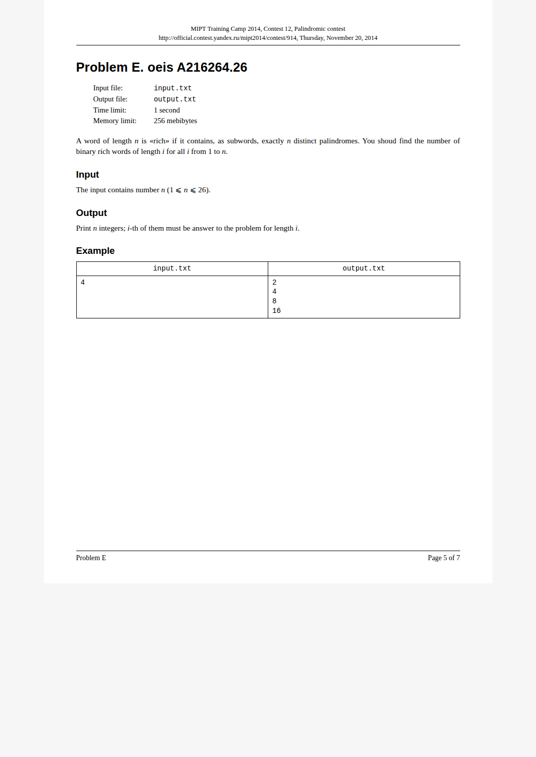MIPT Training Camp 2014, Contest 12, Palindromic contest
http://official.contest.yandex.ru/mipt2014/contest/914, Thursday, November 20, 2014
Problem E. oeis A216264.26
| Input file: | input.txt |
| Output file: | output.txt |
| Time limit: | 1 second |
| Memory limit: | 256 mebibytes |
A word of length n is «rich» if it contains, as subwords, exactly n distinct palindromes. You shoud find the number of binary rich words of length i for all i from 1 to n.
Input
The input contains number n (1 ⩽ n ⩽ 26).
Output
Print n integers; i-th of them must be answer to the problem for length i.
Example
| input.txt | output.txt |
| --- | --- |
| 4 | 2 4 8 16 |
Problem E Page 5 of 7